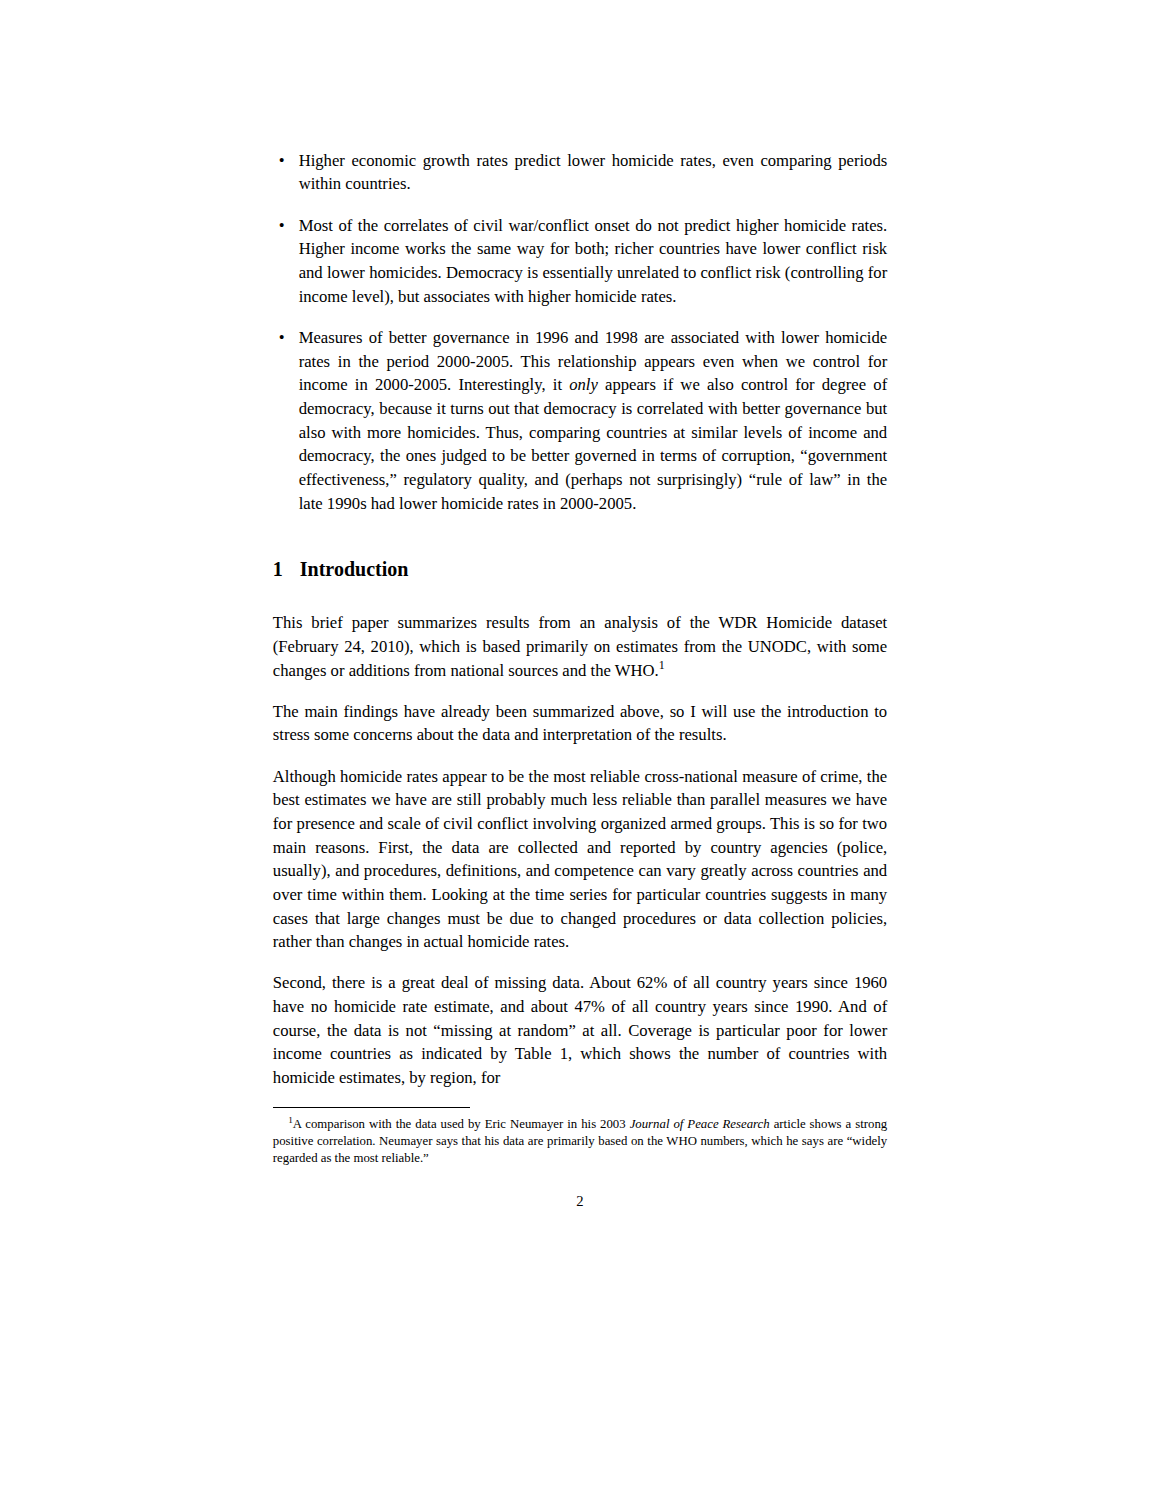Higher economic growth rates predict lower homicide rates, even comparing periods within countries.
Most of the correlates of civil war/conflict onset do not predict higher homicide rates. Higher income works the same way for both; richer countries have lower conflict risk and lower homicides. Democracy is essentially unrelated to conflict risk (controlling for income level), but associates with higher homicide rates.
Measures of better governance in 1996 and 1998 are associated with lower homicide rates in the period 2000-2005. This relationship appears even when we control for income in 2000-2005. Interestingly, it only appears if we also control for degree of democracy, because it turns out that democracy is correlated with better governance but also with more homicides. Thus, comparing countries at similar levels of income and democracy, the ones judged to be better governed in terms of corruption, “government effectiveness,” regulatory quality, and (perhaps not surprisingly) “rule of law” in the late 1990s had lower homicide rates in 2000-2005.
1 Introduction
This brief paper summarizes results from an analysis of the WDR Homicide dataset (February 24, 2010), which is based primarily on estimates from the UNODC, with some changes or additions from national sources and the WHO.1
The main findings have already been summarized above, so I will use the introduction to stress some concerns about the data and interpretation of the results.
Although homicide rates appear to be the most reliable cross-national measure of crime, the best estimates we have are still probably much less reliable than parallel measures we have for presence and scale of civil conflict involving organized armed groups. This is so for two main reasons. First, the data are collected and reported by country agencies (police, usually), and procedures, definitions, and competence can vary greatly across countries and over time within them. Looking at the time series for particular countries suggests in many cases that large changes must be due to changed procedures or data collection policies, rather than changes in actual homicide rates.
Second, there is a great deal of missing data. About 62% of all country years since 1960 have no homicide rate estimate, and about 47% of all country years since 1990. And of course, the data is not “missing at random” at all. Coverage is particular poor for lower income countries as indicated by Table 1, which shows the number of countries with homicide estimates, by region, for
1A comparison with the data used by Eric Neumayer in his 2003 Journal of Peace Research article shows a strong positive correlation. Neumayer says that his data are primarily based on the WHO numbers, which he says are “widely regarded as the most reliable.”
2